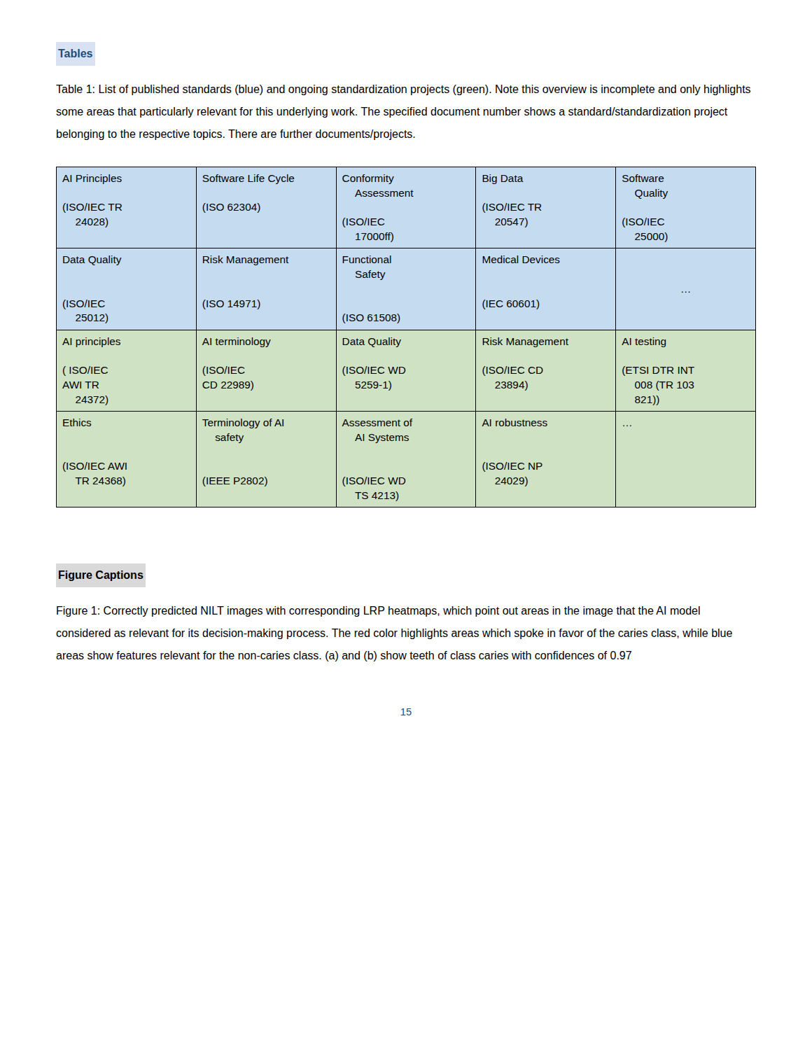Tables
Table 1: List of published standards (blue) and ongoing standardization projects (green). Note this overview is incomplete and only highlights some areas that particularly relevant for this underlying work. The specified document number shows a standard/standardization project belonging to the respective topics. There are further documents/projects.
| AI Principles (ISO/IEC TR 24028) | Software Life Cycle (ISO 62304) | Conformity Assessment (ISO/IEC 17000ff) | Big Data (ISO/IEC TR 20547) | Software Quality (ISO/IEC 25000) |
| Data Quality (ISO/IEC 25012) | Risk Management (ISO 14971) | Functional Safety (ISO 61508) | Medical Devices (IEC 60601) | … |
| AI principles ( ISO/IEC AWI TR 24372) | AI terminology (ISO/IEC CD 22989) | Data Quality (ISO/IEC WD 5259-1) | Risk Management (ISO/IEC CD 23894) | AI testing (ETSI DTR INT 008 (TR 103 821)) |
| Ethics (ISO/IEC AWI TR 24368) | Terminology of AI safety (IEEE P2802) | Assessment of AI Systems (ISO/IEC WD TS 4213) | AI robustness (ISO/IEC NP 24029) | … |
Figure Captions
Figure 1: Correctly predicted NILT images with corresponding LRP heatmaps, which point out areas in the image that the AI model considered as relevant for its decision-making process. The red color highlights areas which spoke in favor of the caries class, while blue areas show features relevant for the non-caries class. (a) and (b) show teeth of class caries with confidences of 0.97
15